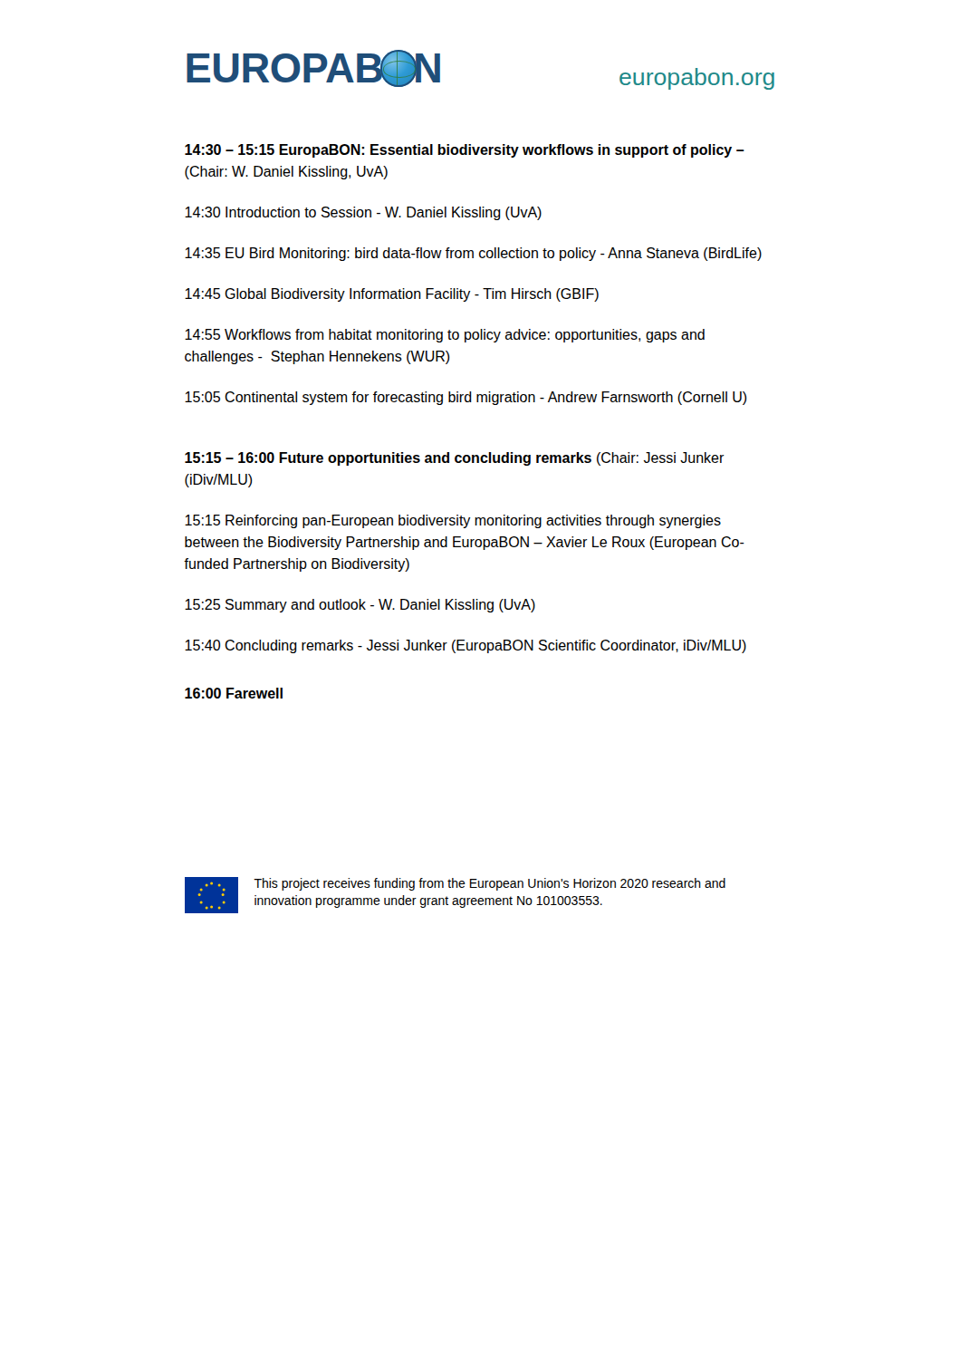EUROPAB N
europabon.org
14:30 – 15:15 EuropaBON: Essential biodiversity workflows in support of policy – (Chair: W. Daniel Kissling, UvA)
14:30 Introduction to Session - W. Daniel Kissling (UvA)
14:35 EU Bird Monitoring: bird data-flow from collection to policy - Anna Staneva (BirdLife)
14:45 Global Biodiversity Information Facility - Tim Hirsch (GBIF)
14:55 Workflows from habitat monitoring to policy advice: opportunities, gaps and challenges - Stephan Hennekens (WUR)
15:05 Continental system for forecasting bird migration - Andrew Farnsworth (Cornell U)
15:15 – 16:00 Future opportunities and concluding remarks (Chair: Jessi Junker (iDiv/MLU)
15:15 Reinforcing pan-European biodiversity monitoring activities through synergies between the Biodiversity Partnership and EuropaBON – Xavier Le Roux (European Co-funded Partnership on Biodiversity)
15:25 Summary and outlook - W. Daniel Kissling (UvA)
15:40 Concluding remarks - Jessi Junker (EuropaBON Scientific Coordinator, iDiv/MLU)
16:00 Farewell
This project receives funding from the European Union's Horizon 2020 research and innovation programme under grant agreement No 101003553.